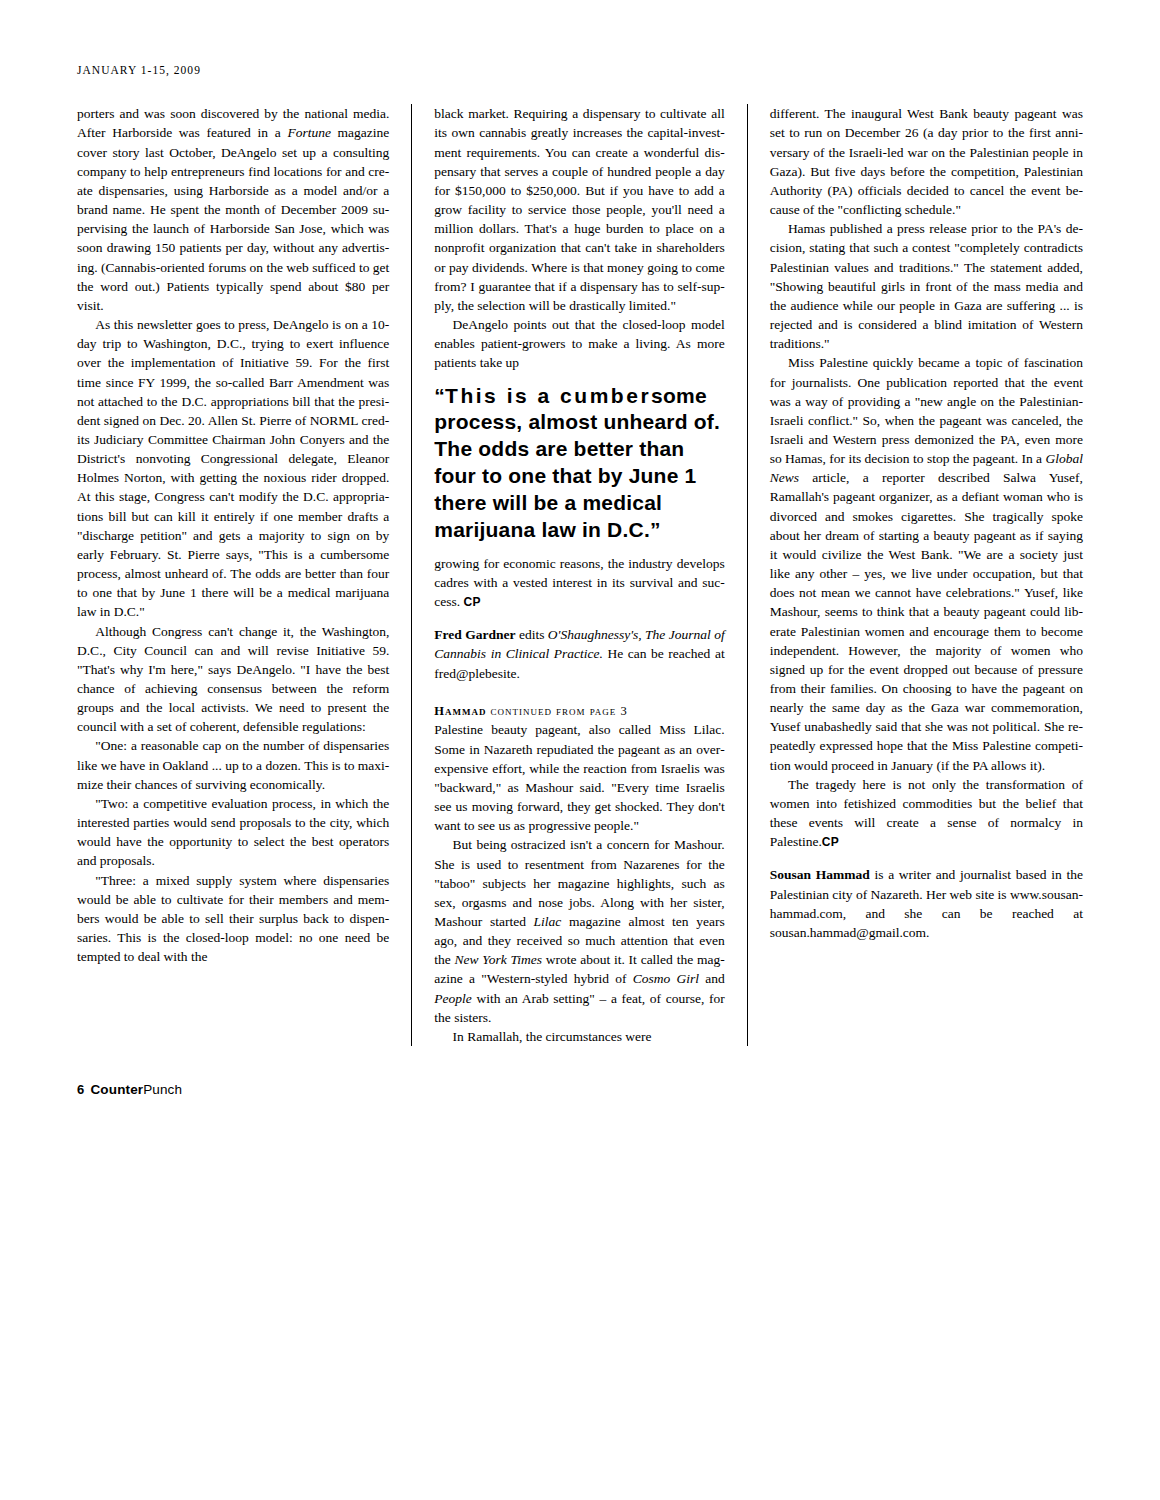January 1-15, 2009
porters and was soon discovered by the national media. After Harborside was featured in a Fortune magazine cover story last October, DeAngelo set up a consulting company to help entrepreneurs find locations for and create dispensaries, using Harborside as a model and/or a brand name. He spent the month of December 2009 supervising the launch of Harborside San Jose, which was soon drawing 150 patients per day, without any advertising. (Cannabis-oriented forums on the web sufficed to get the word out.) Patients typically spend about $80 per visit.
As this newsletter goes to press, DeAngelo is on a 10-day trip to Washington, D.C., trying to exert influence over the implementation of Initiative 59. For the first time since FY 1999, the so-called Barr Amendment was not attached to the D.C. appropriations bill that the president signed on Dec. 20. Allen St. Pierre of NORML credits Judiciary Committee Chairman John Conyers and the District's nonvoting Congressional delegate, Eleanor Holmes Norton, with getting the noxious rider dropped. At this stage, Congress can't modify the D.C. appropriations bill but can kill it entirely if one member drafts a "discharge petition" and gets a majority to sign on by early February. St. Pierre says, "This is a cumbersome process, almost unheard of. The odds are better than four to one that by June 1 there will be a medical marijuana law in D.C."
Although Congress can't change it, the Washington, D.C., City Council can and will revise Initiative 59. "That's why I'm here," says DeAngelo. "I have the best chance of achieving consensus between the reform groups and the local activists. We need to present the council with a set of coherent, defensible regulations:
"One: a reasonable cap on the number of dispensaries like we have in Oakland ... up to a dozen. This is to maximize their chances of surviving economically.
"Two: a competitive evaluation process, in which the interested parties would send proposals to the city, which would have the opportunity to select the best operators and proposals.
"Three: a mixed supply system where dispensaries would be able to cultivate for their members and members would be able to sell their surplus back to dispensaries. This is the closed-loop model: no one need be tempted to deal with the
black market. Requiring a dispensary to cultivate all its own cannabis greatly increases the capital-investment requirements. You can create a wonderful dispensary that serves a couple of hundred people a day for $150,000 to $250,000. But if you have to add a grow facility to service those people, you'll need a million dollars. That's a huge burden to place on a nonprofit organization that can't take in shareholders or pay dividends. Where is that money going to come from? I guarantee that if a dispensary has to self-supply, the selection will be drastically limited."
DeAngelo points out that the closed-loop model enables patient-growers to make a living. As more patients take up
“This is a cumbersome process, almost unheard of. The odds are better than four to one that by June 1 there will be a medical marijuana law in D.C.”
growing for economic reasons, the industry develops cadres with a vested interest in its survival and success. CP
Fred Gardner edits O'Shaughnessy's, The Journal of Cannabis in Clinical Practice. He can be reached at fred@plebesite.
Hammad continued from page 3
Palestine beauty pageant, also called Miss Lilac. Some in Nazareth repudiated the pageant as an overexpensive effort, while the reaction from Israelis was "backward," as Mashour said. "Every time Israelis see us moving forward, they get shocked. They don't want to see us as progressive people."
But being ostracized isn't a concern for Mashour. She is used to resentment from Nazarenes for the "taboo" subjects her magazine highlights, such as sex, orgasms and nose jobs. Along with her sister, Mashour started Lilac magazine almost ten years ago, and they received so much attention that even the New York Times wrote about it. It called the magazine a "Western-styled hybrid of Cosmo Girl and People with an Arab setting" – a feat, of course, for the sisters.
In Ramallah, the circumstances were
different. The inaugural West Bank beauty pageant was set to run on December 26 (a day prior to the first anniversary of the Israeli-led war on the Palestinian people in Gaza). But five days before the competition, Palestinian Authority (PA) officials decided to cancel the event because of the "conflicting schedule."
Hamas published a press release prior to the PA's decision, stating that such a contest "completely contradicts Palestinian values and traditions." The statement added, "Showing beautiful girls in front of the mass media and the audience while our people in Gaza are suffering ... is rejected and is considered a blind imitation of Western traditions."
Miss Palestine quickly became a topic of fascination for journalists. One publication reported that the event was a way of providing a "new angle on the Palestinian-Israeli conflict." So, when the pageant was canceled, the Israeli and Western press demonized the PA, even more so Hamas, for its decision to stop the pageant. In a Global News article, a reporter described Salwa Yusef, Ramallah's pageant organizer, as a defiant woman who is divorced and smokes cigarettes. She tragically spoke about her dream of starting a beauty pageant as if saying it would civilize the West Bank. "We are a society just like any other – yes, we live under occupation, but that does not mean we cannot have celebrations." Yusef, like Mashour, seems to think that a beauty pageant could liberate Palestinian women and encourage them to become independent. However, the majority of women who signed up for the event dropped out because of pressure from their families. On choosing to have the pageant on nearly the same day as the Gaza war commemoration, Yusef unabashedly said that she was not political. She repeatedly expressed hope that the Miss Palestine competition would proceed in January (if the PA allows it).
The tragedy here is not only the transformation of women into fetishized commodities but the belief that these events will create a sense of normalcy in Palestine.CP
Sousan Hammad is a writer and journalist based in the Palestinian city of Nazareth. Her web site is www.sousan-hammad.com, and she can be reached at sousan.hammad@gmail.com.
6 CounterPunch